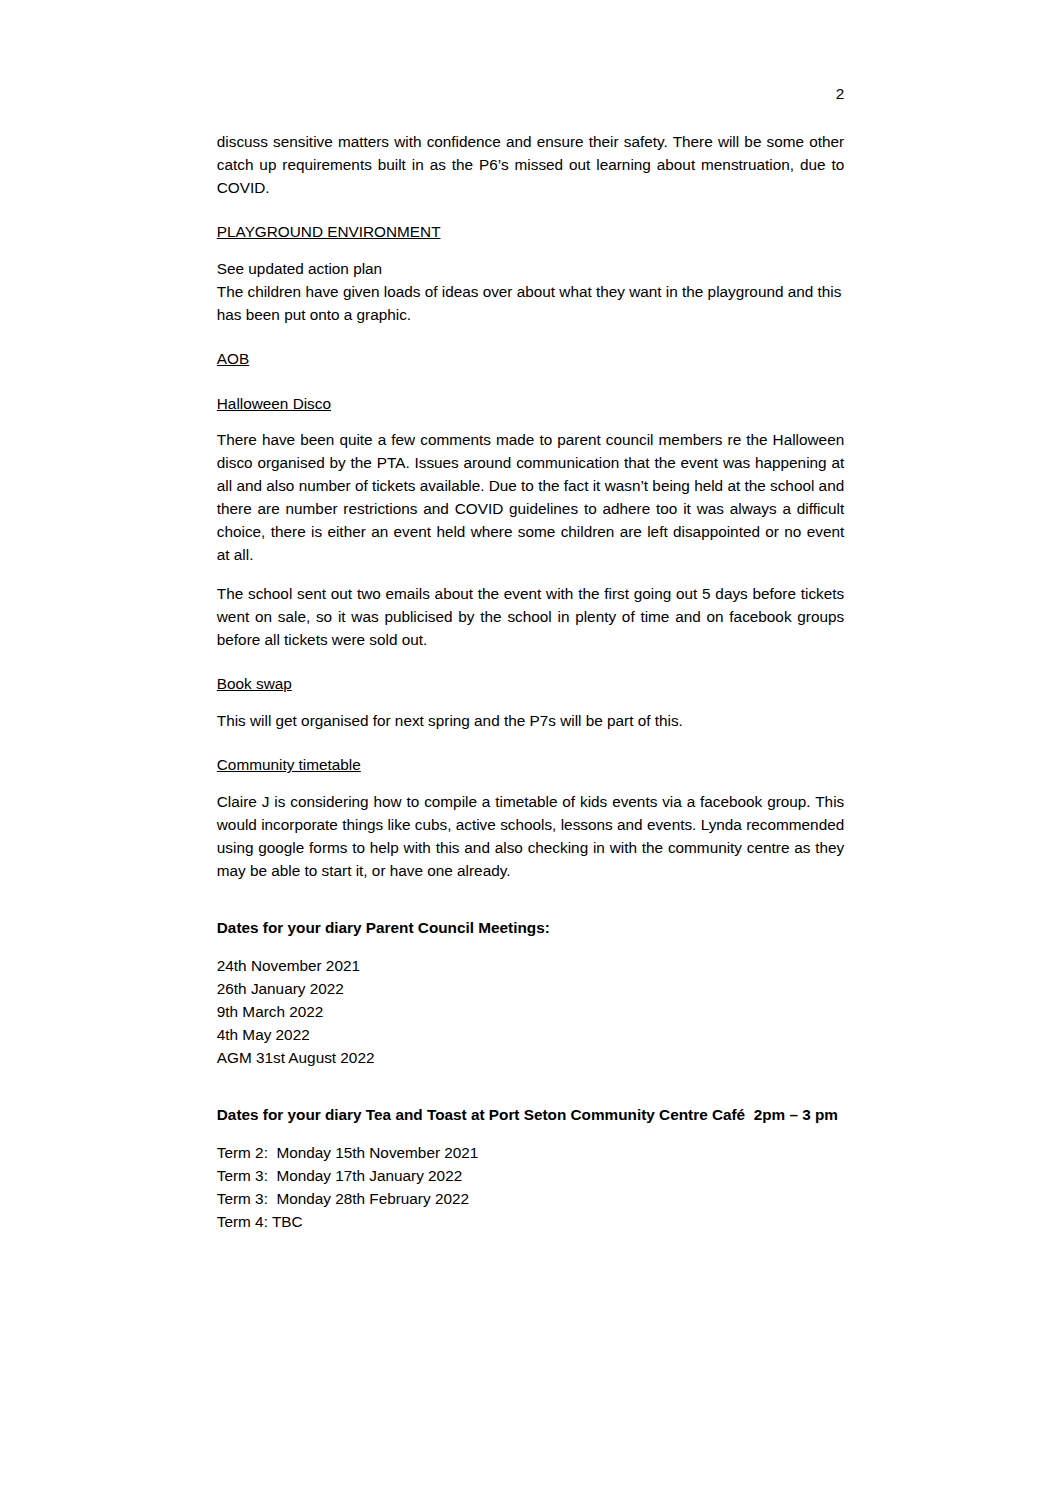2
discuss sensitive matters with confidence and ensure their safety. There will be some other catch up requirements built in as the P6’s missed out learning about menstruation, due to COVID.
PLAYGROUND ENVIRONMENT
See updated action plan
The children have given loads of ideas over about what they want in the playground and this has been put onto a graphic.
AOB
Halloween Disco
There have been quite a few comments made to parent council members re the Halloween disco organised by the PTA. Issues around communication that the event was happening at all and also number of tickets available. Due to the fact it wasn’t being held at the school and there are number restrictions and COVID guidelines to adhere too it was always a difficult choice, there is either an event held where some children are left disappointed or no event at all.
The school sent out two emails about the event with the first going out 5 days before tickets went on sale, so it was publicised by the school in plenty of time and on facebook groups before all tickets were sold out.
Book swap
This will get organised for next spring and the P7s will be part of this.
Community timetable
Claire J is considering how to compile a timetable of kids events via a facebook group. This would incorporate things like cubs, active schools, lessons and events. Lynda recommended using google forms to help with this and also checking in with the community centre as they may be able to start it, or have one already.
Dates for your diary Parent Council Meetings:
24th November 2021
26th January 2022
9th March 2022
4th May 2022
AGM 31st August 2022
Dates for your diary Tea and Toast at Port Seton Community Centre Café 2pm – 3 pm
Term 2: Monday 15th November 2021
Term 3: Monday 17th January 2022
Term 3: Monday 28th February 2022
Term 4: TBC